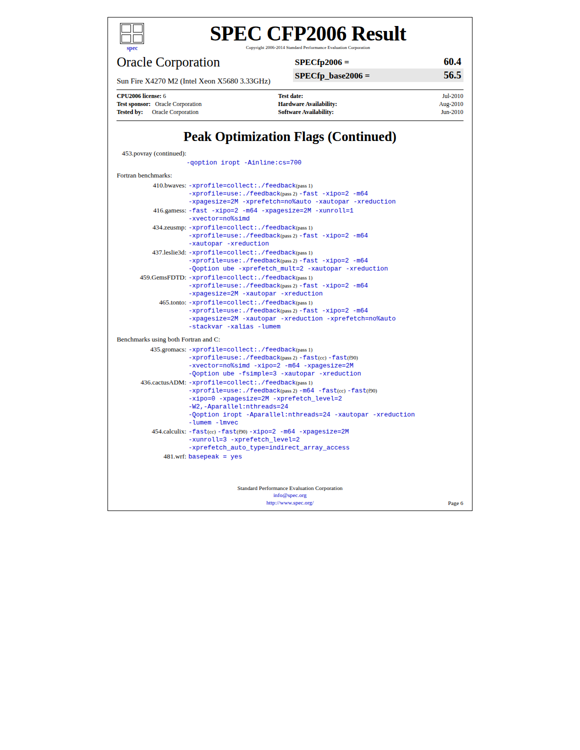spec
SPEC CFP2006 Result
Copyright 2006-2014 Standard Performance Evaluation Corporation
Oracle Corporation
Sun Fire X4270 M2 (Intel Xeon X5680 3.33GHz)
SPECfp2006 = 60.4
SPECfp_base2006 = 56.5
CPU2006 license: 6
Test sponsor: Oracle Corporation
Tested by: Oracle Corporation
Test date: Jul-2010
Hardware Availability: Aug-2010
Software Availability: Jun-2010
Peak Optimization Flags (Continued)
453.povray (continued):
-qoption iropt -Ainline:cs=700
Fortran benchmarks:
410.bwaves:
-xprofile=collect:./feedback(pass 1)
-xprofile=use:./feedback(pass 2) -fast -xipo=2 -m64
-xpagesize=2M -xprefetch=no%auto -xautopar -xreduction
416.gamess:
-fast -xipo=2 -m64 -xpagesize=2M -xunroll=1
-xvector=no%simd
434.zeusmp:
-xprofile=collect:./feedback(pass 1)
-xprofile=use:./feedback(pass 2) -fast -xipo=2 -m64
-xautopar -xreduction
437.leslie3d:
-xprofile=collect:./feedback(pass 1)
-xprofile=use:./feedback(pass 2) -fast -xipo=2 -m64
-Qoption ube -xprefetch_mult=2 -xautopar -xreduction
459.GemsFDTD:
-xprofile=collect:./feedback(pass 1)
-xprofile=use:./feedback(pass 2) -fast -xipo=2 -m64
-xpagesize=2M -xautopar -xreduction
465.tonto:
-xprofile=collect:./feedback(pass 1)
-xprofile=use:./feedback(pass 2) -fast -xipo=2 -m64
-xpagesize=2M -xautopar -xreduction -xprefetch=no%auto
-stackvar -xalias -lumem
Benchmarks using both Fortran and C:
435.gromacs:
-xprofile=collect:./feedback(pass 1)
-xprofile=use:./feedback(pass 2) -fast(cc) -fast(f90)
-xvector=no%simd -xipo=2 -m64 -xpagesize=2M
-Qoption ube -fsimple=3 -xautopar -xreduction
436.cactusADM:
-xprofile=collect:./feedback(pass 1)
-xprofile=use:./feedback(pass 2) -m64 -fast(cc) -fast(f90)
-xipo=0 -xpagesize=2M -xprefetch_level=2
-W2,-Aparallel:nthreads=24
-Qoption iropt -Aparallel:nthreads=24 -xautopar -xreduction
-lumem -lmvec
454.calculix:
-fast(cc) -fast(f90) -xipo=2 -m64 -xpagesize=2M
-xunroll=3 -xprefetch_level=2
-xprefetch_auto_type=indirect_array_access
481.wrf:
basepeak = yes
Standard Performance Evaluation Corporation
info@spec.org
http://www.spec.org/
Page 6